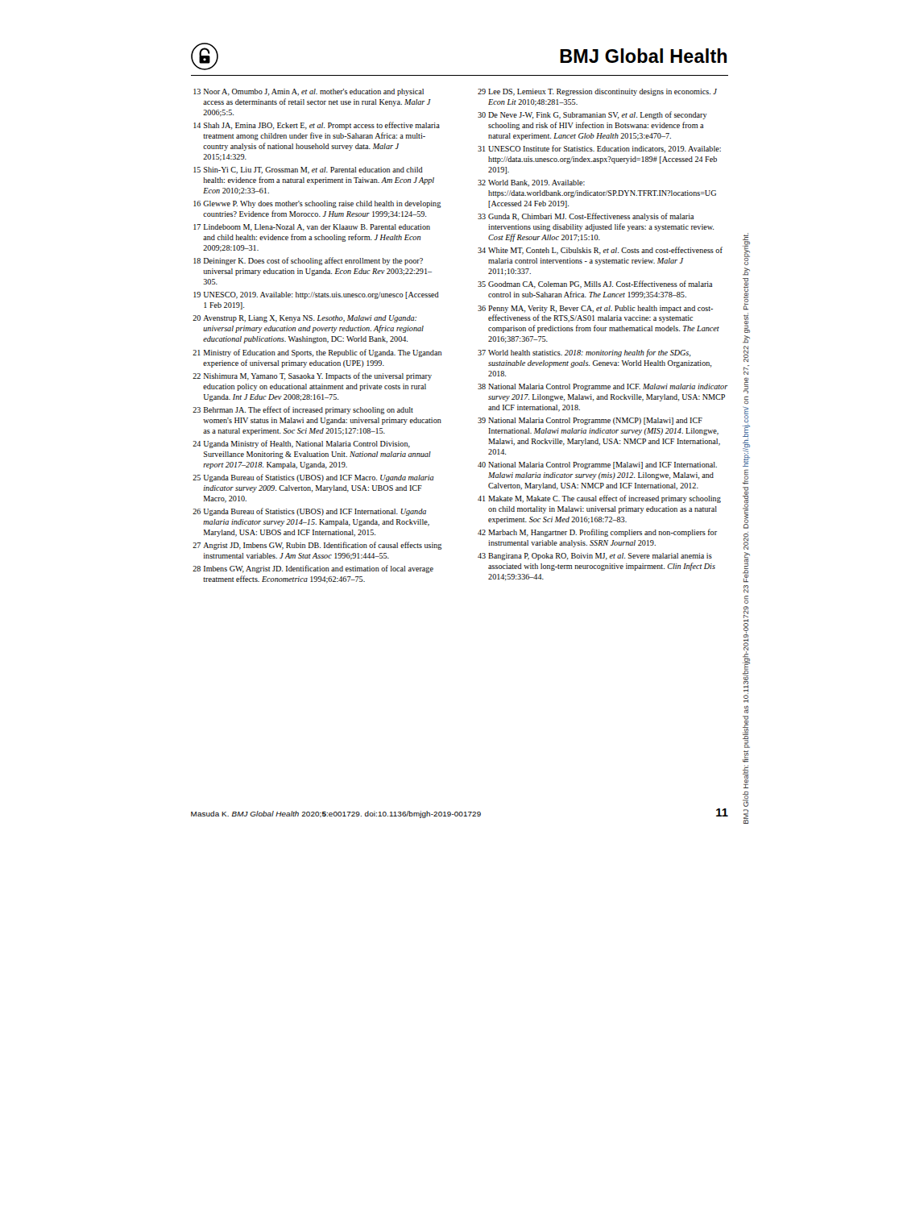BMJ Global Health
Noor A, Omumbo J, Amin A, et al. mother's education and physical access as determinants of retail sector net use in rural Kenya. Malar J 2006;5:5.
Shah JA, Emina JBO, Eckert E, et al. Prompt access to effective malaria treatment among children under five in sub-Saharan Africa: a multi-country analysis of national household survey data. Malar J 2015;14:329.
Shin-Yi C, Liu JT, Grossman M, et al. Parental education and child health: evidence from a natural experiment in Taiwan. Am Econ J Appl Econ 2010;2:33–61.
Glewwe P. Why does mother's schooling raise child health in developing countries? Evidence from Morocco. J Hum Resour 1999;34:124–59.
Lindeboom M, Llena-Nozal A, van der Klaauw B. Parental education and child health: evidence from a schooling reform. J Health Econ 2009;28:109–31.
Deininger K. Does cost of schooling affect enrollment by the poor? universal primary education in Uganda. Econ Educ Rev 2003;22:291–305.
UNESCO, 2019. Available: http://stats.uis.unesco.org/unesco [Accessed 1 Feb 2019].
Avenstrup R, Liang X, Kenya NS. Lesotho, Malawi and Uganda: universal primary education and poverty reduction. Africa regional educational publications. Washington, DC: World Bank, 2004.
Ministry of Education and Sports, the Republic of Uganda. The Ugandan experience of universal primary education (UPE) 1999.
Nishimura M, Yamano T, Sasaoka Y. Impacts of the universal primary education policy on educational attainment and private costs in rural Uganda. Int J Educ Dev 2008;28:161–75.
Behrman JA. The effect of increased primary schooling on adult women's HIV status in Malawi and Uganda: universal primary education as a natural experiment. Soc Sci Med 2015;127:108–15.
Uganda Ministry of Health, National Malaria Control Division, Surveillance Monitoring & Evaluation Unit. National malaria annual report 2017–2018. Kampala, Uganda, 2019.
Uganda Bureau of Statistics (UBOS) and ICF Macro. Uganda malaria indicator survey 2009. Calverton, Maryland, USA: UBOS and ICF Macro, 2010.
Uganda Bureau of Statistics (UBOS) and ICF International. Uganda malaria indicator survey 2014–15. Kampala, Uganda, and Rockville, Maryland, USA: UBOS and ICF International, 2015.
Angrist JD, Imbens GW, Rubin DB. Identification of causal effects using instrumental variables. J Am Stat Assoc 1996;91:444–55.
Imbens GW, Angrist JD. Identification and estimation of local average treatment effects. Econometrica 1994;62:467–75.
Lee DS, Lemieux T. Regression discontinuity designs in economics. J Econ Lit 2010;48:281–355.
De Neve J-W, Fink G, Subramanian SV, et al. Length of secondary schooling and risk of HIV infection in Botswana: evidence from a natural experiment. Lancet Glob Health 2015;3:e470–7.
UNESCO Institute for Statistics. Education indicators, 2019. Available: http://data.uis.unesco.org/index.aspx?queryid=189# [Accessed 24 Feb 2019].
World Bank, 2019. Available: https://data.worldbank.org/indicator/SP.DYN.TFRT.IN?locations=UG [Accessed 24 Feb 2019].
Gunda R, Chimbari MJ. Cost-Effectiveness analysis of malaria interventions using disability adjusted life years: a systematic review. Cost Eff Resour Alloc 2017;15:10.
White MT, Conteh L, Cibulskis R, et al. Costs and cost-effectiveness of malaria control interventions - a systematic review. Malar J 2011;10:337.
Goodman CA, Coleman PG, Mills AJ. Cost-Effectiveness of malaria control in sub-Saharan Africa. The Lancet 1999;354:378–85.
Penny MA, Verity R, Bever CA, et al. Public health impact and cost-effectiveness of the RTS,S/AS01 malaria vaccine: a systematic comparison of predictions from four mathematical models. The Lancet 2016;387:367–75.
World health statistics. 2018: monitoring health for the SDGs, sustainable development goals. Geneva: World Health Organization, 2018.
National Malaria Control Programme and ICF. Malawi malaria indicator survey 2017. Lilongwe, Malawi, and Rockville, Maryland, USA: NMCP and ICF international, 2018.
National Malaria Control Programme (NMCP) [Malawi] and ICF International. Malawi malaria indicator survey (MIS) 2014. Lilongwe, Malawi, and Rockville, Maryland, USA: NMCP and ICF International, 2014.
National Malaria Control Programme [Malawi] and ICF International. Malawi malaria indicator survey (mis) 2012. Lilongwe, Malawi, and Calverton, Maryland, USA: NMCP and ICF International, 2012.
Makate M, Makate C. The causal effect of increased primary schooling on child mortality in Malawi: universal primary education as a natural experiment. Soc Sci Med 2016;168:72–83.
Marbach M, Hangartner D. Profiling compliers and non-compliers for instrumental variable analysis. SSRN Journal 2019.
Bangirana P, Opoka RO, Boivin MJ, et al. Severe malarial anemia is associated with long-term neurocognitive impairment. Clin Infect Dis 2014;59:336–44.
Masuda K. BMJ Global Health 2020;5:e001729. doi:10.1136/bmjgh-2019-001729
11
BMJ Glob Health: first published as 10.1136/bmjgh-2019-001729 on 23 February 2020. Downloaded from http://gh.bmj.com/ on June 27, 2022 by guest. Protected by copyright.